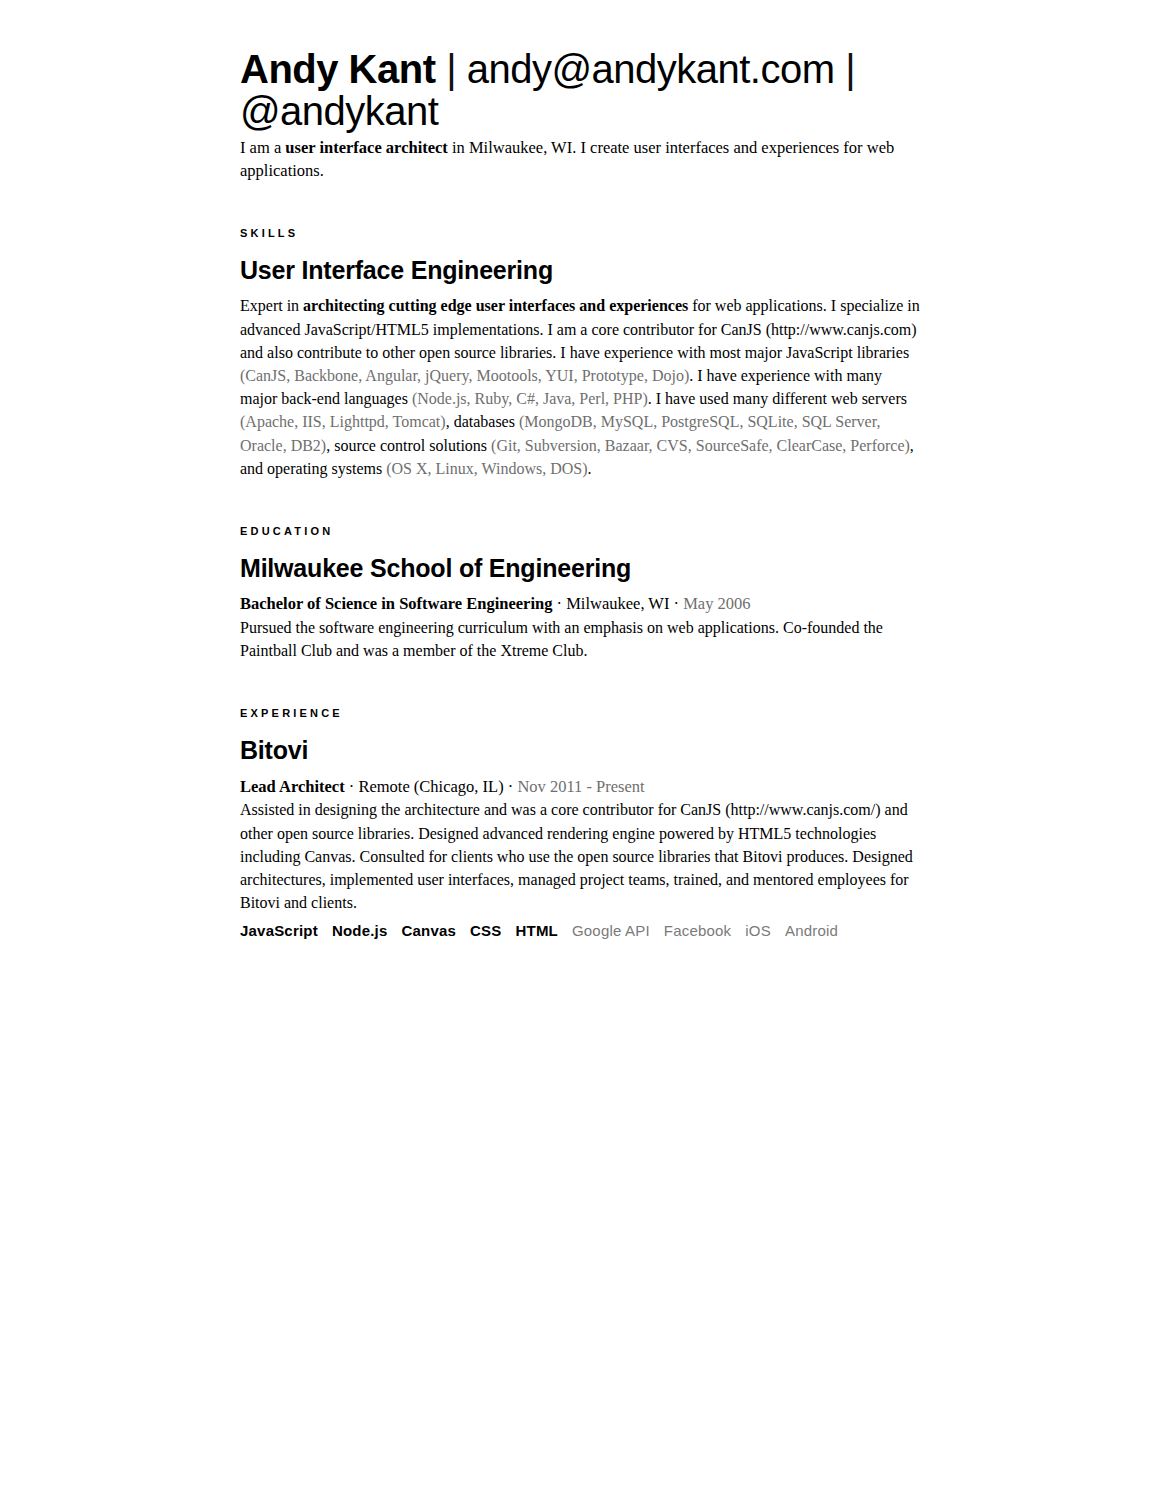Andy Kant | andy@andykant.com | @andykant
I am a user interface architect in Milwaukee, WI. I create user interfaces and experiences for web applications.
Skills
User Interface Engineering
Expert in architecting cutting edge user interfaces and experiences for web applications. I specialize in advanced JavaScript/HTML5 implementations. I am a core contributor for CanJS (http://www.canjs.com) and also contribute to other open source libraries. I have experience with most major JavaScript libraries (CanJS, Backbone, Angular, jQuery, Mootools, YUI, Prototype, Dojo). I have experience with many major back-end languages (Node.js, Ruby, C#, Java, Perl, PHP). I have used many different web servers (Apache, IIS, Lighttpd, Tomcat), databases (MongoDB, MySQL, PostgreSQL, SQLite, SQL Server, Oracle, DB2), source control solutions (Git, Subversion, Bazaar, CVS, SourceSafe, ClearCase, Perforce), and operating systems (OS X, Linux, Windows, DOS).
Education
Milwaukee School of Engineering
Bachelor of Science in Software Engineering · Milwaukee, WI · May 2006
Pursued the software engineering curriculum with an emphasis on web applications. Co-founded the Paintball Club and was a member of the Xtreme Club.
Experience
Bitovi
Lead Architect · Remote (Chicago, IL) · Nov 2011 - Present
Assisted in designing the architecture and was a core contributor for CanJS (http://www.canjs.com/) and other open source libraries. Designed advanced rendering engine powered by HTML5 technologies including Canvas. Consulted for clients who use the open source libraries that Bitovi produces. Designed architectures, implemented user interfaces, managed project teams, trained, and mentored employees for Bitovi and clients.
JavaScript Node.js Canvas CSS HTML Google API Facebook iOS Android